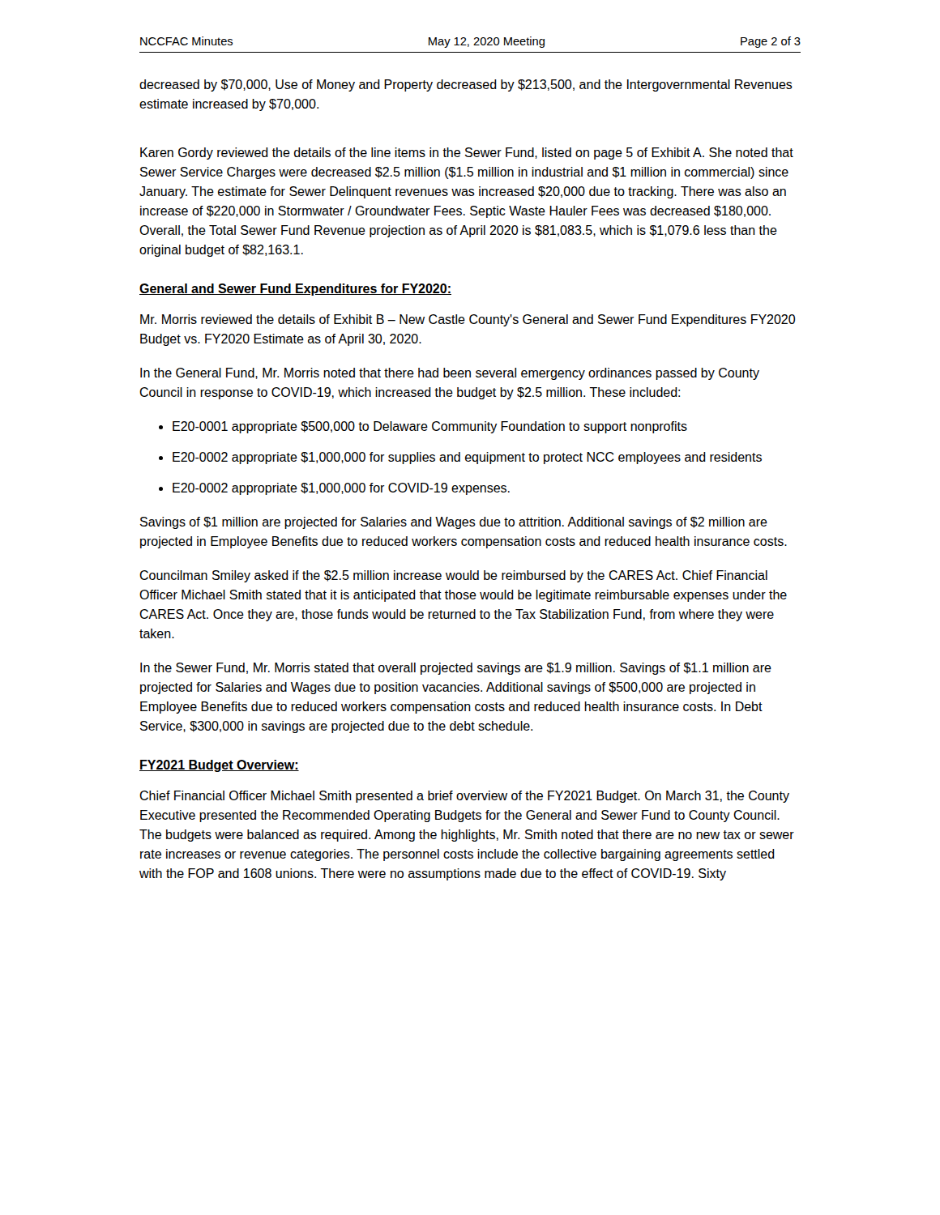NCCFAC Minutes May 12, 2020 Meeting Page 2 of 3
decreased by $70,000, Use of Money and Property decreased by $213,500, and the Intergovernmental Revenues estimate increased by $70,000.
Karen Gordy reviewed the details of the line items in the Sewer Fund, listed on page 5 of Exhibit A. She noted that Sewer Service Charges were decreased $2.5 million ($1.5 million in industrial and $1 million in commercial) since January. The estimate for Sewer Delinquent revenues was increased $20,000 due to tracking. There was also an increase of $220,000 in Stormwater / Groundwater Fees. Septic Waste Hauler Fees was decreased $180,000. Overall, the Total Sewer Fund Revenue projection as of April 2020 is $81,083.5, which is $1,079.6 less than the original budget of $82,163.1.
General and Sewer Fund Expenditures for FY2020:
Mr. Morris reviewed the details of Exhibit B – New Castle County's General and Sewer Fund Expenditures FY2020 Budget vs. FY2020 Estimate as of April 30, 2020.
In the General Fund, Mr. Morris noted that there had been several emergency ordinances passed by County Council in response to COVID-19, which increased the budget by $2.5 million. These included:
E20-0001 appropriate $500,000 to Delaware Community Foundation to support nonprofits
E20-0002 appropriate $1,000,000 for supplies and equipment to protect NCC employees and residents
E20-0002 appropriate $1,000,000 for COVID-19 expenses.
Savings of $1 million are projected for Salaries and Wages due to attrition. Additional savings of $2 million are projected in Employee Benefits due to reduced workers compensation costs and reduced health insurance costs.
Councilman Smiley asked if the $2.5 million increase would be reimbursed by the CARES Act. Chief Financial Officer Michael Smith stated that it is anticipated that those would be legitimate reimbursable expenses under the CARES Act. Once they are, those funds would be returned to the Tax Stabilization Fund, from where they were taken.
In the Sewer Fund, Mr. Morris stated that overall projected savings are $1.9 million. Savings of $1.1 million are projected for Salaries and Wages due to position vacancies. Additional savings of $500,000 are projected in Employee Benefits due to reduced workers compensation costs and reduced health insurance costs. In Debt Service, $300,000 in savings are projected due to the debt schedule.
FY2021 Budget Overview:
Chief Financial Officer Michael Smith presented a brief overview of the FY2021 Budget. On March 31, the County Executive presented the Recommended Operating Budgets for the General and Sewer Fund to County Council. The budgets were balanced as required. Among the highlights, Mr. Smith noted that there are no new tax or sewer rate increases or revenue categories. The personnel costs include the collective bargaining agreements settled with the FOP and 1608 unions. There were no assumptions made due to the effect of COVID-19. Sixty